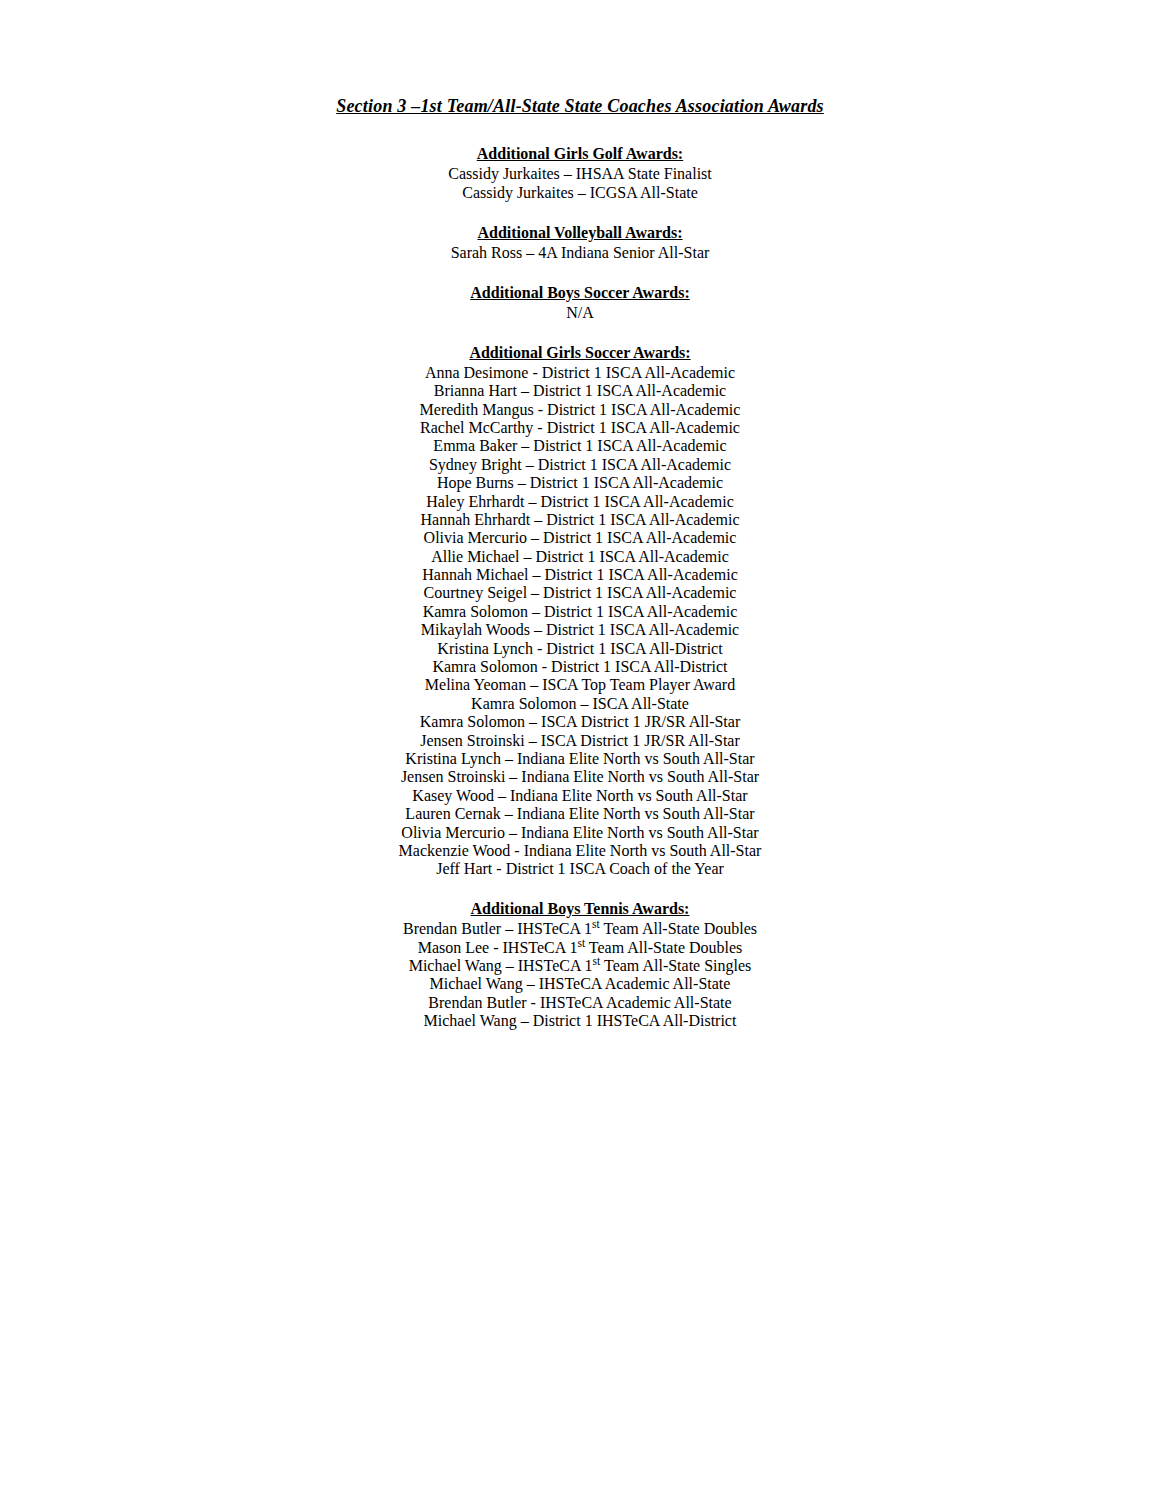Section 3 –1st Team/All-State State Coaches Association Awards
Additional Girls Golf Awards:
Cassidy Jurkaites – IHSAA State Finalist
Cassidy Jurkaites – ICGSA All-State
Additional Volleyball Awards:
Sarah Ross – 4A Indiana Senior All-Star
Additional Boys Soccer Awards:
N/A
Additional Girls Soccer Awards:
Anna Desimone - District 1 ISCA All-Academic
Brianna Hart – District 1 ISCA All-Academic
Meredith Mangus - District 1 ISCA All-Academic
Rachel McCarthy - District 1 ISCA All-Academic
Emma Baker – District 1 ISCA All-Academic
Sydney Bright – District 1 ISCA All-Academic
Hope Burns – District 1 ISCA All-Academic
Haley Ehrhardt – District 1 ISCA All-Academic
Hannah Ehrhardt – District 1 ISCA All-Academic
Olivia Mercurio – District 1 ISCA All-Academic
Allie Michael – District 1 ISCA All-Academic
Hannah Michael – District 1 ISCA All-Academic
Courtney Seigel – District 1 ISCA All-Academic
Kamra Solomon – District 1 ISCA All-Academic
Mikaylah Woods – District 1 ISCA All-Academic
Kristina Lynch - District 1 ISCA All-District
Kamra Solomon - District 1 ISCA All-District
Melina Yeoman – ISCA Top Team Player Award
Kamra Solomon – ISCA All-State
Kamra Solomon – ISCA District 1 JR/SR All-Star
Jensen Stroinski – ISCA District 1 JR/SR All-Star
Kristina Lynch – Indiana Elite North vs South All-Star
Jensen Stroinski – Indiana Elite North vs South All-Star
Kasey Wood – Indiana Elite North vs South All-Star
Lauren Cernak – Indiana Elite North vs South All-Star
Olivia Mercurio – Indiana Elite North vs South All-Star
Mackenzie Wood - Indiana Elite North vs South All-Star
Jeff Hart - District 1 ISCA Coach of the Year
Additional Boys Tennis Awards:
Brendan Butler – IHSTeCA 1st Team All-State Doubles
Mason Lee - IHSTeCA 1st Team All-State Doubles
Michael Wang – IHSTeCA 1st Team All-State Singles
Michael Wang – IHSTeCA Academic All-State
Brendan Butler - IHSTeCA Academic All-State
Michael Wang – District 1 IHSTeCA All-District